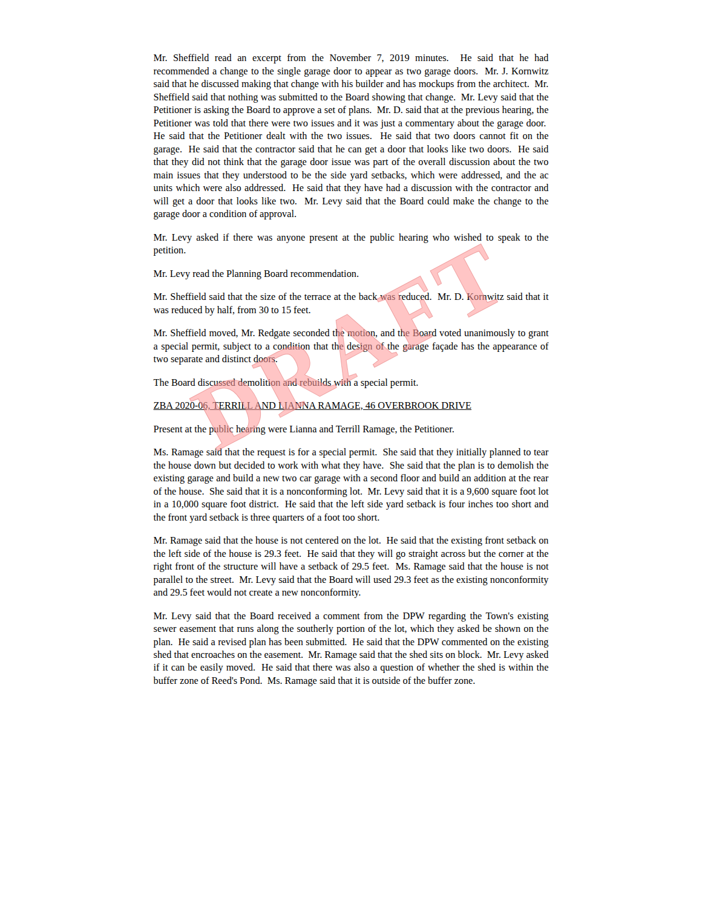DRAFT
Mr. Sheffield read an excerpt from the November 7, 2019 minutes. He said that he had recommended a change to the single garage door to appear as two garage doors. Mr. J. Kornwitz said that he discussed making that change with his builder and has mockups from the architect. Mr. Sheffield said that nothing was submitted to the Board showing that change. Mr. Levy said that the Petitioner is asking the Board to approve a set of plans. Mr. D. said that at the previous hearing, the Petitioner was told that there were two issues and it was just a commentary about the garage door. He said that the Petitioner dealt with the two issues. He said that two doors cannot fit on the garage. He said that the contractor said that he can get a door that looks like two doors. He said that they did not think that the garage door issue was part of the overall discussion about the two main issues that they understood to be the side yard setbacks, which were addressed, and the ac units which were also addressed. He said that they have had a discussion with the contractor and will get a door that looks like two. Mr. Levy said that the Board could make the change to the garage door a condition of approval.
Mr. Levy asked if there was anyone present at the public hearing who wished to speak to the petition.
Mr. Levy read the Planning Board recommendation.
Mr. Sheffield said that the size of the terrace at the back was reduced. Mr. D. Kornwitz said that it was reduced by half, from 30 to 15 feet.
Mr. Sheffield moved, Mr. Redgate seconded the motion, and the Board voted unanimously to grant a special permit, subject to a condition that the design of the garage façade has the appearance of two separate and distinct doors.
The Board discussed demolition and rebuilds with a special permit.
ZBA 2020-06, TERRILL AND LIANNA RAMAGE, 46 OVERBROOK DRIVE
Present at the public hearing were Lianna and Terrill Ramage, the Petitioner.
Ms. Ramage said that the request is for a special permit. She said that they initially planned to tear the house down but decided to work with what they have. She said that the plan is to demolish the existing garage and build a new two car garage with a second floor and build an addition at the rear of the house. She said that it is a nonconforming lot. Mr. Levy said that it is a 9,600 square foot lot in a 10,000 square foot district. He said that the left side yard setback is four inches too short and the front yard setback is three quarters of a foot too short.
Mr. Ramage said that the house is not centered on the lot. He said that the existing front setback on the left side of the house is 29.3 feet. He said that they will go straight across but the corner at the right front of the structure will have a setback of 29.5 feet. Ms. Ramage said that the house is not parallel to the street. Mr. Levy said that the Board will used 29.3 feet as the existing nonconformity and 29.5 feet would not create a new nonconformity.
Mr. Levy said that the Board received a comment from the DPW regarding the Town's existing sewer easement that runs along the southerly portion of the lot, which they asked be shown on the plan. He said a revised plan has been submitted. He said that the DPW commented on the existing shed that encroaches on the easement. Mr. Ramage said that the shed sits on block. Mr. Levy asked if it can be easily moved. He said that there was also a question of whether the shed is within the buffer zone of Reed's Pond. Ms. Ramage said that it is outside of the buffer zone.